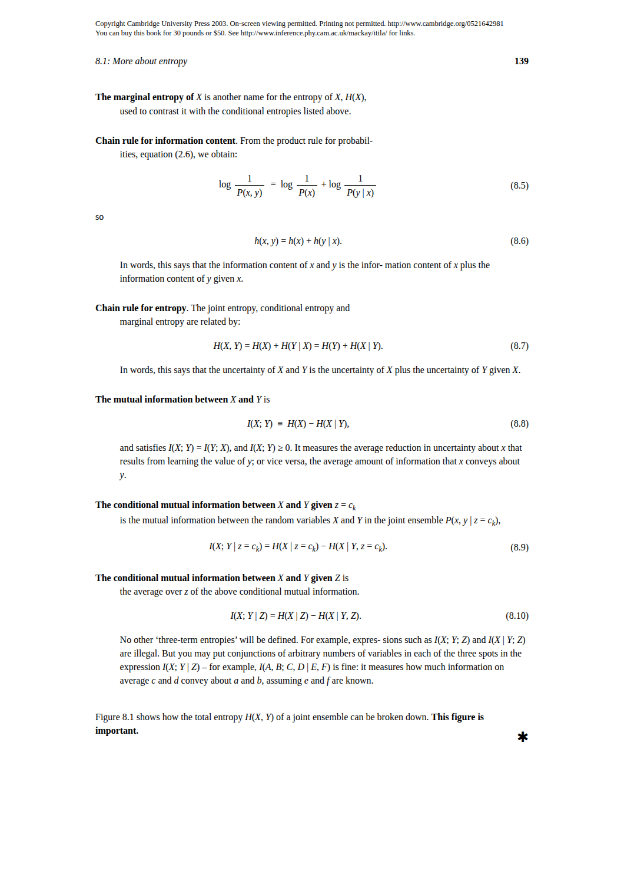Copyright Cambridge University Press 2003. On-screen viewing permitted. Printing not permitted. http://www.cambridge.org/0521642981
You can buy this book for 30 pounds or $50. See http://www.inference.phy.cam.ac.uk/mackay/itila/ for links.
8.1: More about entropy 139
The marginal entropy of X is another name for the entropy of X, H(X),
used to contrast it with the conditional entropies listed above.
Chain rule for information content. From the product rule for probabil-
ities, equation (2.6), we obtain:
log 1 P(x, y) = log 1 P(x) + log 1 P(y | x)
(8.5)
so
h(x, y) = h(x) + h(y | x).
(8.6)
In words, this says that the information content of x and y is the infor- mation content of x plus the information content of y given x.
Chain rule for entropy. The joint entropy, conditional entropy and
marginal entropy are related by:
H(X, Y) = H(X) + H(Y | X) = H(Y) + H(X | Y).
(8.7)
In words, this says that the uncertainty of X and Y is the uncertainty of X plus the uncertainty of Y given X.
The mutual information between X and Y is
I(X; Y) ≡ H(X) − H(X | Y),
(8.8)
and satisfies I(X; Y) = I(Y; X), and I(X; Y) ≥ 0. It measures the average reduction in uncertainty about x that results from learning the value of y; or vice versa, the average amount of information that x conveys about y.
The conditional mutual information between X and Y given z = ck
is the mutual information between the random variables X and Y in the joint ensemble P(x, y | z = ck),
I(X; Y | z = ck) = H(X | z = ck) − H(X | Y, z = ck).
(8.9)
The conditional mutual information between X and Y given Z is
the average over z of the above conditional mutual information.
I(X; Y | Z) = H(X | Z) − H(X | Y, Z).
(8.10)
No other ‘three-term entropies’ will be defined. For example, expres- sions such as I(X; Y; Z) and I(X | Y; Z) are illegal. But you may put conjunctions of arbitrary numbers of variables in each of the three spots in the expression I(X; Y | Z) – for example, I(A, B; C, D | E, F) is fine: it measures how much information on average c and d convey about a and b, assuming e and f are known.
Figure 8.1 shows how the total entropy H(X, Y) of a joint ensemble can be broken down. This figure is important.
✱